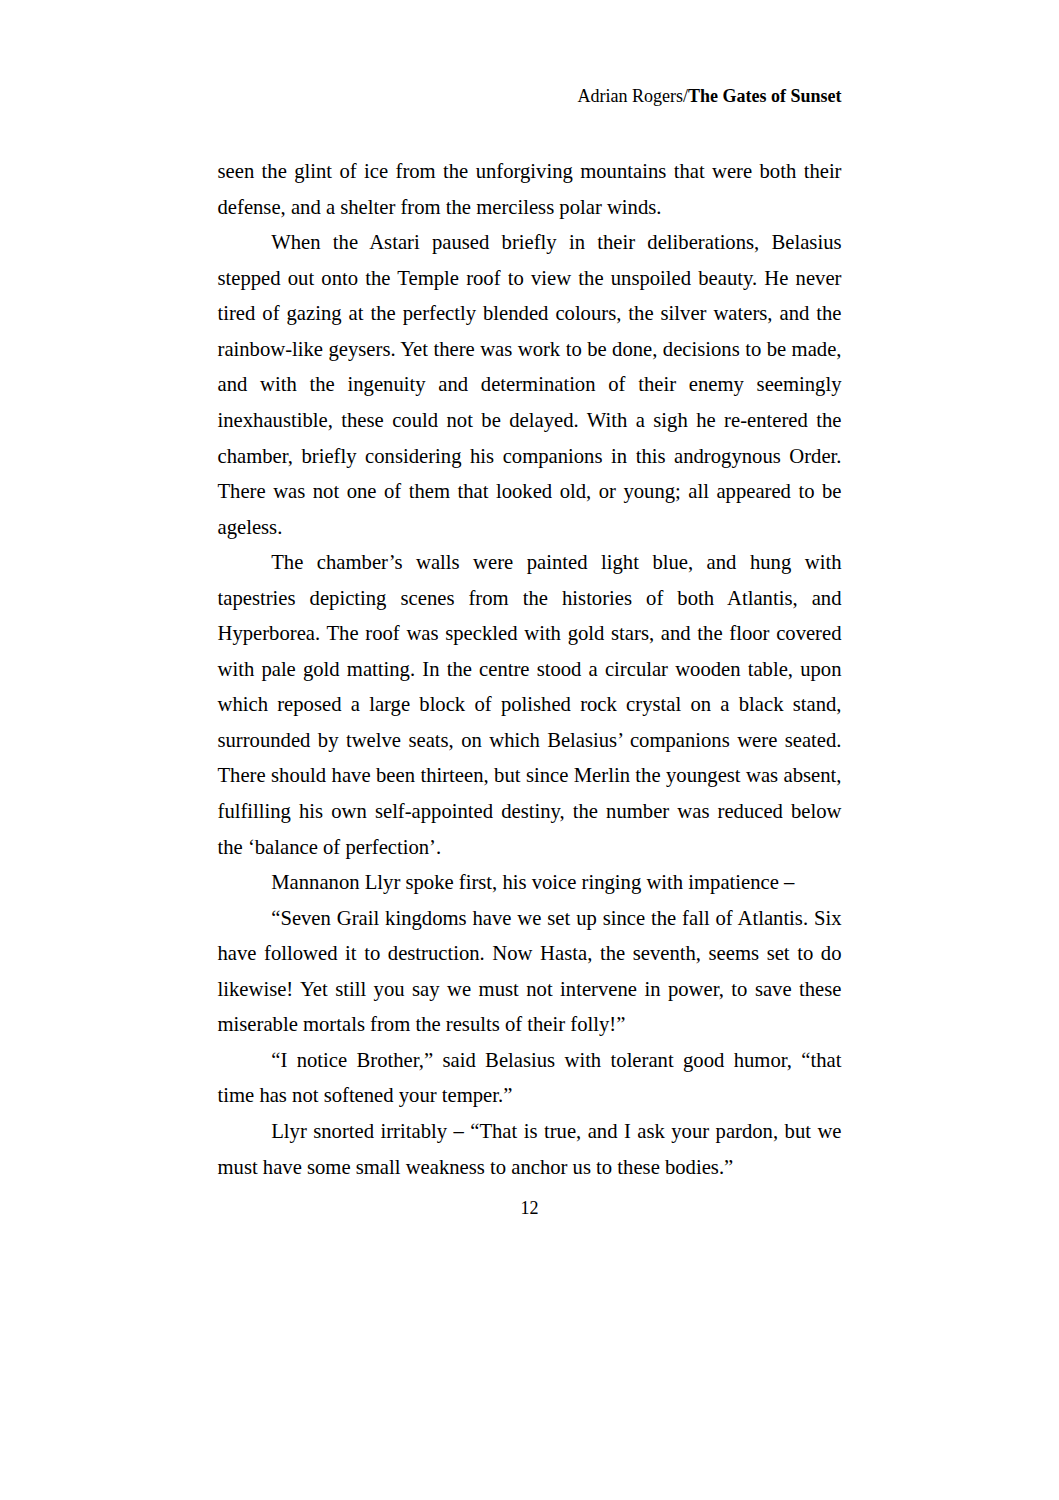Adrian Rogers/The Gates of Sunset
seen the glint of ice from the unforgiving mountains that were both their defense, and a shelter from the merciless polar winds.
When the Astari paused briefly in their deliberations, Belasius stepped out onto the Temple roof to view the unspoiled beauty. He never tired of gazing at the perfectly blended colours, the silver waters, and the rainbow-like geysers. Yet there was work to be done, decisions to be made, and with the ingenuity and determination of their enemy seemingly inexhaustible, these could not be delayed. With a sigh he re-entered the chamber, briefly considering his companions in this androgynous Order. There was not one of them that looked old, or young; all appeared to be ageless.
The chamber’s walls were painted light blue, and hung with tapestries depicting scenes from the histories of both Atlantis, and Hyperborea. The roof was speckled with gold stars, and the floor covered with pale gold matting. In the centre stood a circular wooden table, upon which reposed a large block of polished rock crystal on a black stand, surrounded by twelve seats, on which Belasius’ companions were seated. There should have been thirteen, but since Merlin the youngest was absent, fulfilling his own self-appointed destiny, the number was reduced below the ‘balance of perfection’.
Mannanon Llyr spoke first, his voice ringing with impatience –
“Seven Grail kingdoms have we set up since the fall of Atlantis. Six have followed it to destruction. Now Hasta, the seventh, seems set to do likewise! Yet still you say we must not intervene in power, to save these miserable mortals from the results of their folly!”
“I notice Brother,” said Belasius with tolerant good humor, “that time has not softened your temper.”
Llyr snorted irritably – “That is true, and I ask your pardon, but we must have some small weakness to anchor us to these bodies.”
12